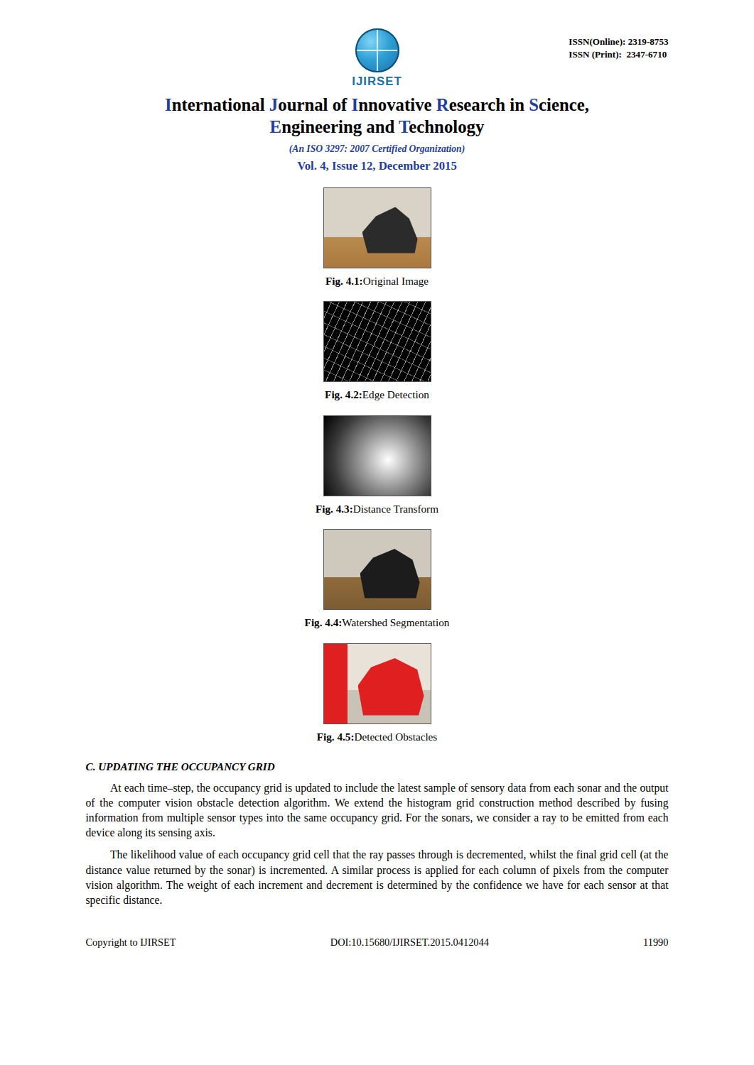ISSN(Online): 2319-8753
ISSN (Print): 2347-6710
IJIRSET
International Journal of Innovative Research in Science,
Engineering and Technology
(An ISO 3297: 2007 Certified Organization)
Vol. 4, Issue 12, December 2015
Fig. 4.1: Original Image
Fig. 4.2: Edge Detection
Fig. 4.3: Distance Transform
Fig. 4.4: Watershed Segmentation
Fig. 4.5: Detected Obstacles
C. UPDATING THE OCCUPANCY GRID
At each time–step, the occupancy grid is updated to include the latest sample of sensory data from each sonar and the output of the computer vision obstacle detection algorithm. We extend the histogram grid construction method described by fusing information from multiple sensor types into the same occupancy grid. For the sonars, we consider a ray to be emitted from each device along its sensing axis.
The likelihood value of each occupancy grid cell that the ray passes through is decremented, whilst the final grid cell (at the distance value returned by the sonar) is incremented. A similar process is applied for each column of pixels from the computer vision algorithm. The weight of each increment and decrement is determined by the confidence we have for each sensor at that specific distance.
Copyright to IJIRSET
DOI:10.15680/IJIRSET.2015.0412044
11990